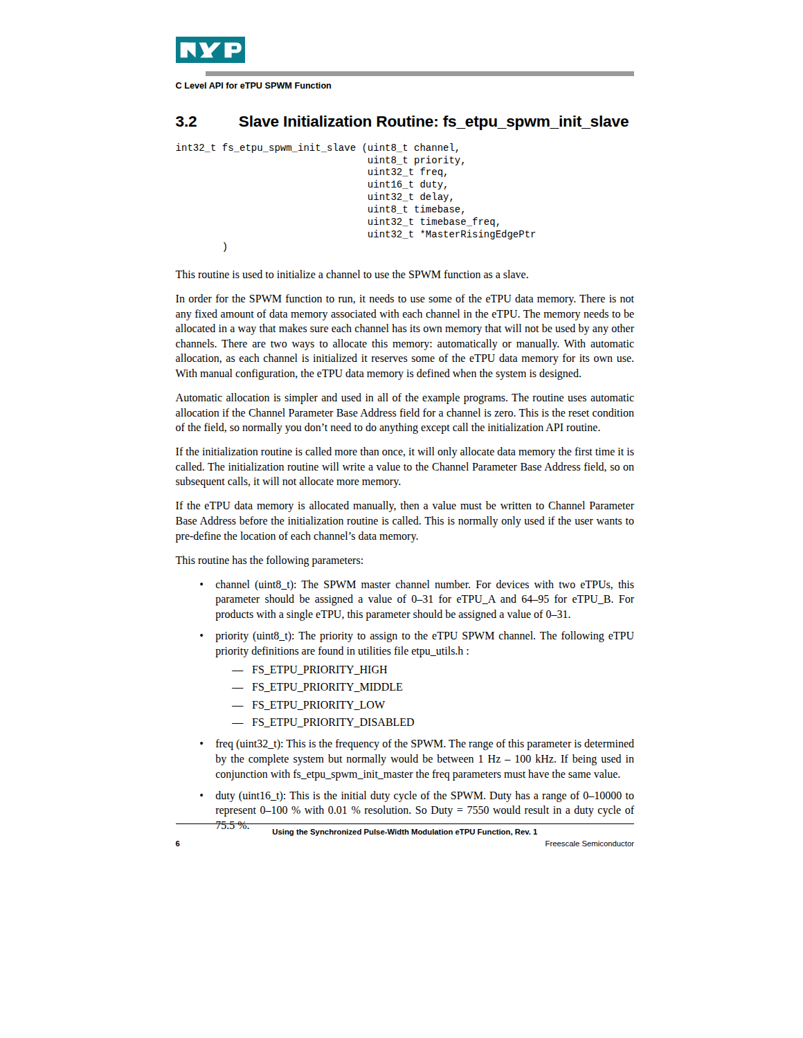C Level API for eTPU SPWM Function
3.2 Slave Initialization Routine: fs_etpu_spwm_init_slave
int32_t fs_etpu_spwm_init_slave (uint8_t channel,
                                 uint8_t priority,
                                 uint32_t freq,
                                 uint16_t duty,
                                 uint32_t delay,
                                 uint8_t timebase,
                                 uint32_t timebase_freq,
                                 uint32_t *MasterRisingEdgePtr
        )
This routine is used to initialize a channel to use the SPWM function as a slave.
In order for the SPWM function to run, it needs to use some of the eTPU data memory. There is not any fixed amount of data memory associated with each channel in the eTPU. The memory needs to be allocated in a way that makes sure each channel has its own memory that will not be used by any other channels. There are two ways to allocate this memory: automatically or manually. With automatic allocation, as each channel is initialized it reserves some of the eTPU data memory for its own use. With manual configuration, the eTPU data memory is defined when the system is designed.
Automatic allocation is simpler and used in all of the example programs. The routine uses automatic allocation if the Channel Parameter Base Address field for a channel is zero. This is the reset condition of the field, so normally you don’t need to do anything except call the initialization API routine.
If the initialization routine is called more than once, it will only allocate data memory the first time it is called. The initialization routine will write a value to the Channel Parameter Base Address field, so on subsequent calls, it will not allocate more memory.
If the eTPU data memory is allocated manually, then a value must be written to Channel Parameter Base Address before the initialization routine is called. This is normally only used if the user wants to pre-define the location of each channel’s data memory.
This routine has the following parameters:
channel (uint8_t): The SPWM master channel number. For devices with two eTPUs, this parameter should be assigned a value of 0–31 for eTPU_A and 64–95 for eTPU_B. For products with a single eTPU, this parameter should be assigned a value of 0–31.
priority (uint8_t): The priority to assign to the eTPU SPWM channel. The following eTPU priority definitions are found in utilities file etpu_utils.h :
FS_ETPU_PRIORITY_HIGH
FS_ETPU_PRIORITY_MIDDLE
FS_ETPU_PRIORITY_LOW
FS_ETPU_PRIORITY_DISABLED
freq (uint32_t): This is the frequency of the SPWM. The range of this parameter is determined by the complete system but normally would be between 1 Hz – 100 kHz. If being used in conjunction with fs_etpu_spwm_init_master the freq parameters must have the same value.
duty (uint16_t): This is the initial duty cycle of the SPWM. Duty has a range of 0–10000 to represent 0–100 % with 0.01 % resolution. So Duty = 7550 would result in a duty cycle of 75.5 %.
Using the Synchronized Pulse-Width Modulation eTPU Function, Rev. 1
6 Freescale Semiconductor